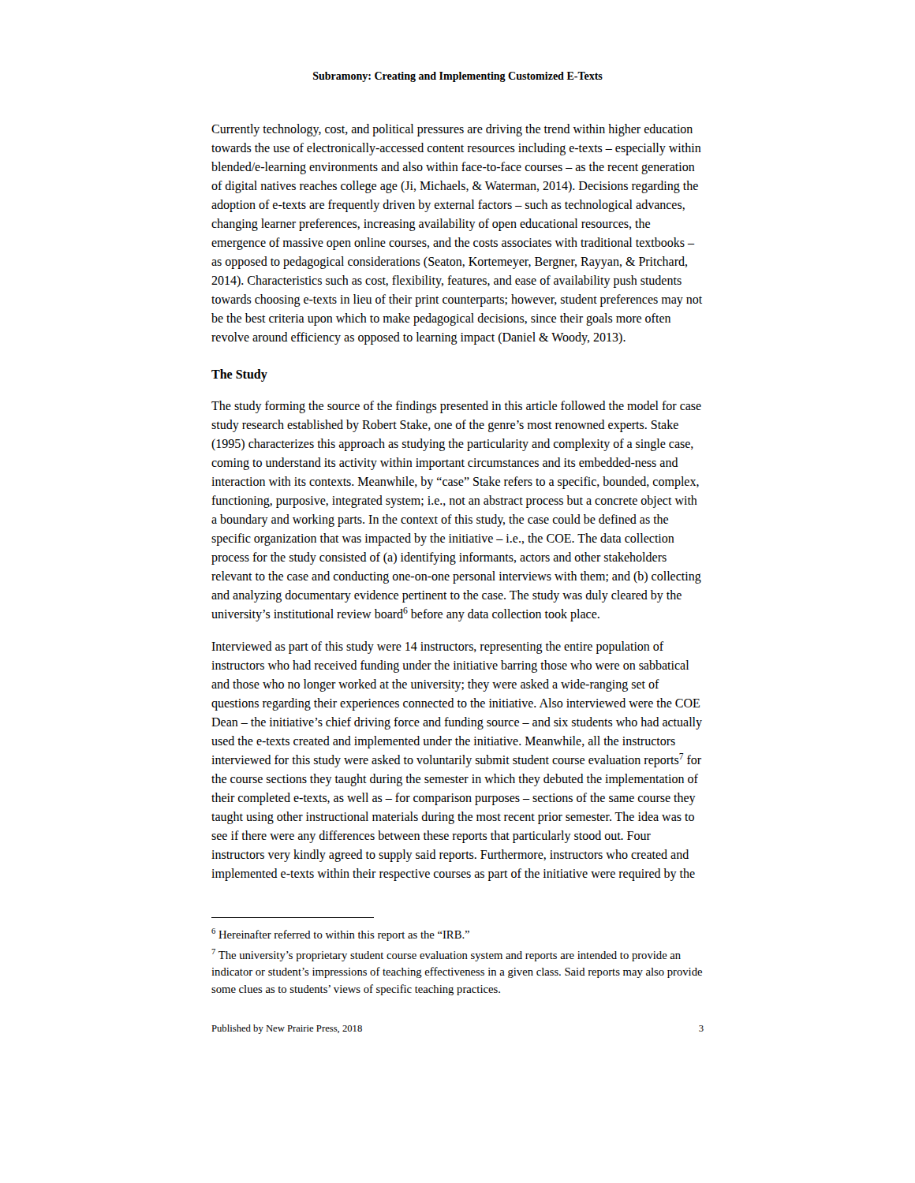Subramony: Creating and Implementing Customized E-Texts
Currently technology, cost, and political pressures are driving the trend within higher education towards the use of electronically-accessed content resources including e-texts – especially within blended/e-learning environments and also within face-to-face courses – as the recent generation of digital natives reaches college age (Ji, Michaels, & Waterman, 2014). Decisions regarding the adoption of e-texts are frequently driven by external factors – such as technological advances, changing learner preferences, increasing availability of open educational resources, the emergence of massive open online courses, and the costs associates with traditional textbooks – as opposed to pedagogical considerations (Seaton, Kortemeyer, Bergner, Rayyan, & Pritchard, 2014). Characteristics such as cost, flexibility, features, and ease of availability push students towards choosing e-texts in lieu of their print counterparts; however, student preferences may not be the best criteria upon which to make pedagogical decisions, since their goals more often revolve around efficiency as opposed to learning impact (Daniel & Woody, 2013).
The Study
The study forming the source of the findings presented in this article followed the model for case study research established by Robert Stake, one of the genre’s most renowned experts. Stake (1995) characterizes this approach as studying the particularity and complexity of a single case, coming to understand its activity within important circumstances and its embedded-ness and interaction with its contexts. Meanwhile, by “case” Stake refers to a specific, bounded, complex, functioning, purposive, integrated system; i.e., not an abstract process but a concrete object with a boundary and working parts. In the context of this study, the case could be defined as the specific organization that was impacted by the initiative – i.e., the COE. The data collection process for the study consisted of (a) identifying informants, actors and other stakeholders relevant to the case and conducting one-on-one personal interviews with them; and (b) collecting and analyzing documentary evidence pertinent to the case. The study was duly cleared by the university’s institutional review board6 before any data collection took place.
Interviewed as part of this study were 14 instructors, representing the entire population of instructors who had received funding under the initiative barring those who were on sabbatical and those who no longer worked at the university; they were asked a wide-ranging set of questions regarding their experiences connected to the initiative. Also interviewed were the COE Dean – the initiative’s chief driving force and funding source – and six students who had actually used the e-texts created and implemented under the initiative. Meanwhile, all the instructors interviewed for this study were asked to voluntarily submit student course evaluation reports7 for the course sections they taught during the semester in which they debuted the implementation of their completed e-texts, as well as – for comparison purposes – sections of the same course they taught using other instructional materials during the most recent prior semester. The idea was to see if there were any differences between these reports that particularly stood out. Four instructors very kindly agreed to supply said reports. Furthermore, instructors who created and implemented e-texts within their respective courses as part of the initiative were required by the
6 Hereinafter referred to within this report as the “IRB.”
7 The university’s proprietary student course evaluation system and reports are intended to provide an indicator or student’s impressions of teaching effectiveness in a given class. Said reports may also provide some clues as to students’ views of specific teaching practices.
Published by New Prairie Press, 2018 3